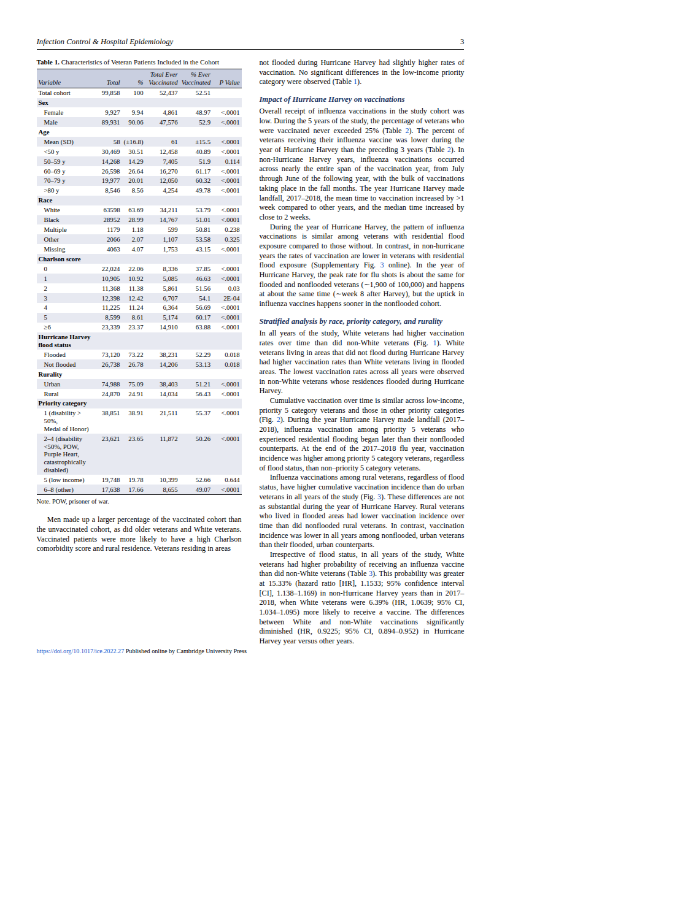Infection Control & Hospital Epidemiology 3
Table 1. Characteristics of Veteran Patients Included in the Cohort
| Variable | Total | % | Total Ever Vaccinated | % Ever Vaccinated | P Value |
| --- | --- | --- | --- | --- | --- |
| Total cohort | 99,858 | 100 | 52,437 | 52.51 | |
| Sex |
| Female | 9,927 | 9.94 | 4,861 | 48.97 | <.0001 |
| Male | 89,931 | 90.06 | 47,576 | 52.9 | <.0001 |
| Age |
| Mean (SD) | 58 | (±16.8) | 61 | ±15.5 | <.0001 |
| <50 y | 30,469 | 30.51 | 12,458 | 40.89 | <.0001 |
| 50–59 y | 14,268 | 14.29 | 7,405 | 51.9 | 0.114 |
| 60–69 y | 26,598 | 26.64 | 16,270 | 61.17 | <.0001 |
| 70–79 y | 19,977 | 20.01 | 12,050 | 60.32 | <.0001 |
| >80 y | 8,546 | 8.56 | 4,254 | 49.78 | <.0001 |
| Race |
| White | 63598 | 63.69 | 34,211 | 53.79 | <.0001 |
| Black | 28952 | 28.99 | 14,767 | 51.01 | <.0001 |
| Multiple | 1179 | 1.18 | 599 | 50.81 | 0.238 |
| Other | 2066 | 2.07 | 1,107 | 53.58 | 0.325 |
| Missing | 4063 | 4.07 | 1,753 | 43.15 | <.0001 |
| Charlson score |
| 0 | 22,024 | 22.06 | 8,336 | 37.85 | <.0001 |
| 1 | 10,905 | 10.92 | 5,085 | 46.63 | <.0001 |
| 2 | 11,368 | 11.38 | 5,861 | 51.56 | 0.03 |
| 3 | 12,398 | 12.42 | 6,707 | 54.1 | 2E-04 |
| 4 | 11,225 | 11.24 | 6,364 | 56.69 | <.0001 |
| 5 | 8,599 | 8.61 | 5,174 | 60.17 | <.0001 |
| ≥6 | 23,339 | 23.37 | 14,910 | 63.88 | <.0001 |
| Hurricane Harvey flood status |
| Flooded | 73,120 | 73.22 | 38,231 | 52.29 | 0.018 |
| Not flooded | 26,738 | 26.78 | 14,206 | 53.13 | 0.018 |
| Rurality |
| Urban | 74,988 | 75.09 | 38,403 | 51.21 | <.0001 |
| Rural | 24,870 | 24.91 | 14,034 | 56.43 | <.0001 |
| Priority category |
| 1 (disability > 50%, Medal of Honor) | 38,851 | 38.91 | 21,511 | 55.37 | <.0001 |
| 2–4 (disability <50%, POW, Purple Heart, catastrophically disabled) | 23,621 | 23.65 | 11,872 | 50.26 | <.0001 |
| 5 (low income) | 19,748 | 19.78 | 10,399 | 52.66 | 0.644 |
| 6–8 (other) | 17,638 | 17.66 | 8,655 | 49.07 | <.0001 |
Note. POW, prisoner of war.
Men made up a larger percentage of the vaccinated cohort than the unvaccinated cohort, as did older veterans and White veterans. Vaccinated patients were more likely to have a high Charlson comorbidity score and rural residence. Veterans residing in areas
not flooded during Hurricane Harvey had slightly higher rates of vaccination. No significant differences in the low-income priority category were observed (Table 1).
Impact of Hurricane Harvey on vaccinations
Overall receipt of influenza vaccinations in the study cohort was low. During the 5 years of the study, the percentage of veterans who were vaccinated never exceeded 25% (Table 2). The percent of veterans receiving their influenza vaccine was lower during the year of Hurricane Harvey than the preceding 3 years (Table 2). In non-Hurricane Harvey years, influenza vaccinations occurred across nearly the entire span of the vaccination year, from July through June of the following year, with the bulk of vaccinations taking place in the fall months. The year Hurricane Harvey made landfall, 2017–2018, the mean time to vaccination increased by >1 week compared to other years, and the median time increased by close to 2 weeks.
During the year of Hurricane Harvey, the pattern of influenza vaccinations is similar among veterans with residential flood exposure compared to those without. In contrast, in non-hurricane years the rates of vaccination are lower in veterans with residential flood exposure (Supplementary Fig. 3 online). In the year of Hurricane Harvey, the peak rate for flu shots is about the same for flooded and nonflooded veterans (∼1,900 of 100,000) and happens at about the same time (∼week 8 after Harvey), but the uptick in influenza vaccines happens sooner in the nonflooded cohort.
Stratified analysis by race, priority category, and rurality
In all years of the study, White veterans had higher vaccination rates over time than did non-White veterans (Fig. 1). White veterans living in areas that did not flood during Hurricane Harvey had higher vaccination rates than White veterans living in flooded areas. The lowest vaccination rates across all years were observed in non-White veterans whose residences flooded during Hurricane Harvey.
Cumulative vaccination over time is similar across low-income, priority 5 category veterans and those in other priority categories (Fig. 2). During the year Hurricane Harvey made landfall (2017–2018), influenza vaccination among priority 5 veterans who experienced residential flooding began later than their nonflooded counterparts. At the end of the 2017–2018 flu year, vaccination incidence was higher among priority 5 category veterans, regardless of flood status, than non–priority 5 category veterans.
Influenza vaccinations among rural veterans, regardless of flood status, have higher cumulative vaccination incidence than do urban veterans in all years of the study (Fig. 3). These differences are not as substantial during the year of Hurricane Harvey. Rural veterans who lived in flooded areas had lower vaccination incidence over time than did nonflooded rural veterans. In contrast, vaccination incidence was lower in all years among nonflooded, urban veterans than their flooded, urban counterparts.
Irrespective of flood status, in all years of the study, White veterans had higher probability of receiving an influenza vaccine than did non-White veterans (Table 3). This probability was greater at 15.33% (hazard ratio [HR], 1.1533; 95% confidence interval [CI], 1.138–1.169) in non-Hurricane Harvey years than in 2017–2018, when White veterans were 6.39% (HR, 1.0639; 95% CI, 1.034–1.095) more likely to receive a vaccine. The differences between White and non-White vaccinations significantly diminished (HR, 0.9225; 95% CI, 0.894–0.952) in Hurricane Harvey year versus other years.
https://doi.org/10.1017/ice.2022.27 Published online by Cambridge University Press